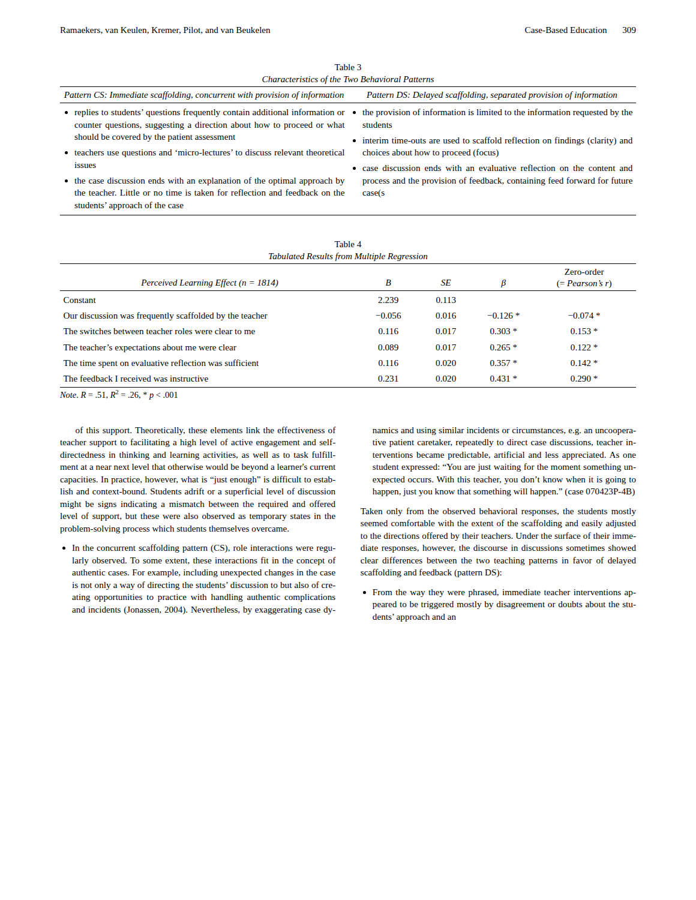Ramaekers, van Keulen, Kremer, Pilot, and van Beukelen
Case-Based Education309
Table 3
Characteristics of the Two Behavioral Patterns
| Pattern CS : Immediate scaffolding, concurrent with provision of information | Pattern DS : Delayed scaffolding, separated provision of information |
| --- | --- |
| replies to students’ questions frequently contain additional information or counter questions, suggesting a direction about how to proceed or what should be covered by the patient assessment teachers use questions and ‘micro-lectures’ to discuss relevant theoretical issues the case discussion ends with an explanation of the optimal approach by the teacher. Little or no time is taken for reflection and feedback on the students’ approach of the case | the provision of information is limited to the information requested by the students interim time-outs are used to scaffold reflection on findings (clarity) and choices about how to proceed (focus) case discussion ends with an evaluative reflection on the content and process and the provision of feedback, containing feed forward for future case(s |
Table 4
Tabulated Results from Multiple Regression
| Perceived Learning Effect ( n = 1814) | B | SE | β | Zero-order (= Pearson’s r ) |
| --- | --- | --- | --- | --- |
| Constant | 2.239 | 0.113 | | |
| Our discussion was frequently scaffolded by the teacher | −0.056 | 0.016 | −0.126 * | −0.074 * |
| The switches between teacher roles were clear to me | 0.116 | 0.017 | 0.303 * | 0.153 * |
| The teacher’s expectations about me were clear | 0.089 | 0.017 | 0.265 * | 0.122 * |
| The time spent on evaluative reflection was sufficient | 0.116 | 0.020 | 0.357 * | 0.142 * |
| The feedback I received was instructive | 0.231 | 0.020 | 0.431 * | 0.290 * |
Note. R = .51, R2 = .26, * p < .001
of this support. Theoretically, these elements link the effectiveness of teacher support to facilitating a high level of active engagement and self-directedness in thinking and learning activities, as well as to task fulfillment at a near next level that otherwise would be beyond a learner's current capacities. In practice, however, what is “just enough” is difficult to establish and context-bound. Students adrift or a superficial level of discussion might be signs indicating a mismatch between the required and offered level of support, but these were also observed as temporary states in the problem-solving process which students themselves overcame.
In the concurrent scaffolding pattern (CS), role interactions were regularly observed. To some extent, these interactions fit in the concept of authentic cases. For example, including unexpected changes in the case is not only a way of directing the students’ discussion to but also of creating opportunities to practice with handling authentic complications and incidents (Jonassen, 2004). Nevertheless, by exaggerating case dynamics and using similar incidents or circumstances, e.g. an uncooperative patient caretaker, repeatedly to direct case discussions, teacher interventions became predictable, artificial and less appreciated. As one student expressed: “You are just waiting for the moment something unexpected occurs. With this teacher, you don’t know when it is going to happen, just you know that something will happen.” (case 070423P-4B)
Taken only from the observed behavioral responses, the students mostly seemed comfortable with the extent of the scaffolding and easily adjusted to the directions offered by their teachers. Under the surface of their immediate responses, however, the discourse in discussions sometimes showed clear differences between the two teaching patterns in favor of delayed scaffolding and feedback (pattern DS):
From the way they were phrased, immediate teacher interventions appeared to be triggered mostly by disagreement or doubts about the students’ approach and an